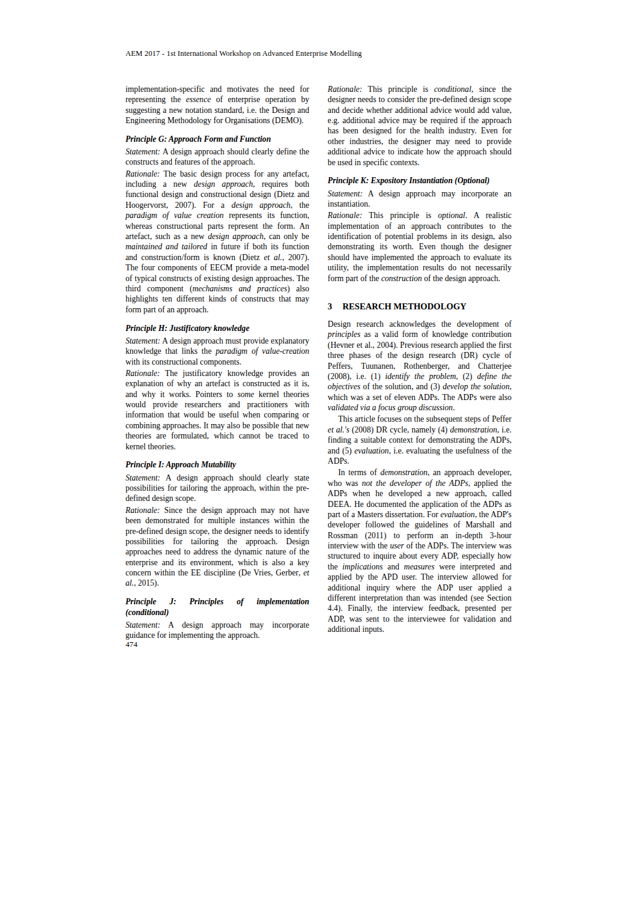AEM 2017 - 1st International Workshop on Advanced Enterprise Modelling
implementation-specific and motivates the need for representing the essence of enterprise operation by suggesting a new notation standard, i.e. the Design and Engineering Methodology for Organisations (DEMO).
Principle G: Approach Form and Function
Statement: A design approach should clearly define the constructs and features of the approach.
Rationale: The basic design process for any artefact, including a new design approach, requires both functional design and constructional design (Dietz and Hoogervorst, 2007). For a design approach, the paradigm of value creation represents its function, whereas constructional parts represent the form. An artefact, such as a new design approach, can only be maintained and tailored in future if both its function and construction/form is known (Dietz et al., 2007). The four components of EECM provide a meta-model of typical constructs of existing design approaches. The third component (mechanisms and practices) also highlights ten different kinds of constructs that may form part of an approach.
Principle H: Justificatory knowledge
Statement: A design approach must provide explanatory knowledge that links the paradigm of value-creation with its constructional components.
Rationale: The justificatory knowledge provides an explanation of why an artefact is constructed as it is, and why it works. Pointers to some kernel theories would provide researchers and practitioners with information that would be useful when comparing or combining approaches. It may also be possible that new theories are formulated, which cannot be traced to kernel theories.
Principle I: Approach Mutability
Statement: A design approach should clearly state possibilities for tailoring the approach, within the pre-defined design scope.
Rationale: Since the design approach may not have been demonstrated for multiple instances within the pre-defined design scope, the designer needs to identify possibilities for tailoring the approach. Design approaches need to address the dynamic nature of the enterprise and its environment, which is also a key concern within the EE discipline (De Vries, Gerber, et al., 2015).
Principle J: Principles of implementation (conditional)
Statement: A design approach may incorporate guidance for implementing the approach.
Rationale: This principle is conditional, since the designer needs to consider the pre-defined design scope and decide whether additional advice would add value, e.g. additional advice may be required if the approach has been designed for the health industry. Even for other industries, the designer may need to provide additional advice to indicate how the approach should be used in specific contexts.
Principle K: Expository Instantiation (Optional)
Statement: A design approach may incorporate an instantiation.
Rationale: This principle is optional. A realistic implementation of an approach contributes to the identification of potential problems in its design, also demonstrating its worth. Even though the designer should have implemented the approach to evaluate its utility, the implementation results do not necessarily form part of the construction of the design approach.
3 RESEARCH METHODOLOGY
Design research acknowledges the development of principles as a valid form of knowledge contribution (Hevner et al., 2004). Previous research applied the first three phases of the design research (DR) cycle of Peffers, Tuunanen, Rothenberger, and Chatterjee (2008), i.e. (1) identify the problem, (2) define the objectives of the solution, and (3) develop the solution, which was a set of eleven ADPs. The ADPs were also validated via a focus group discussion.
This article focuses on the subsequent steps of Peffer et al.'s (2008) DR cycle, namely (4) demonstration, i.e. finding a suitable context for demonstrating the ADPs, and (5) evaluation, i.e. evaluating the usefulness of the ADPs.
In terms of demonstration, an approach developer, who was not the developer of the ADPs, applied the ADPs when he developed a new approach, called DEEA. He documented the application of the ADPs as part of a Masters dissertation. For evaluation, the ADP's developer followed the guidelines of Marshall and Rossman (2011) to perform an in-depth 3-hour interview with the user of the ADPs. The interview was structured to inquire about every ADP, especially how the implications and measures were interpreted and applied by the APD user. The interview allowed for additional inquiry where the ADP user applied a different interpretation than was intended (see Section 4.4). Finally, the interview feedback, presented per ADP, was sent to the interviewee for validation and additional inputs.
474